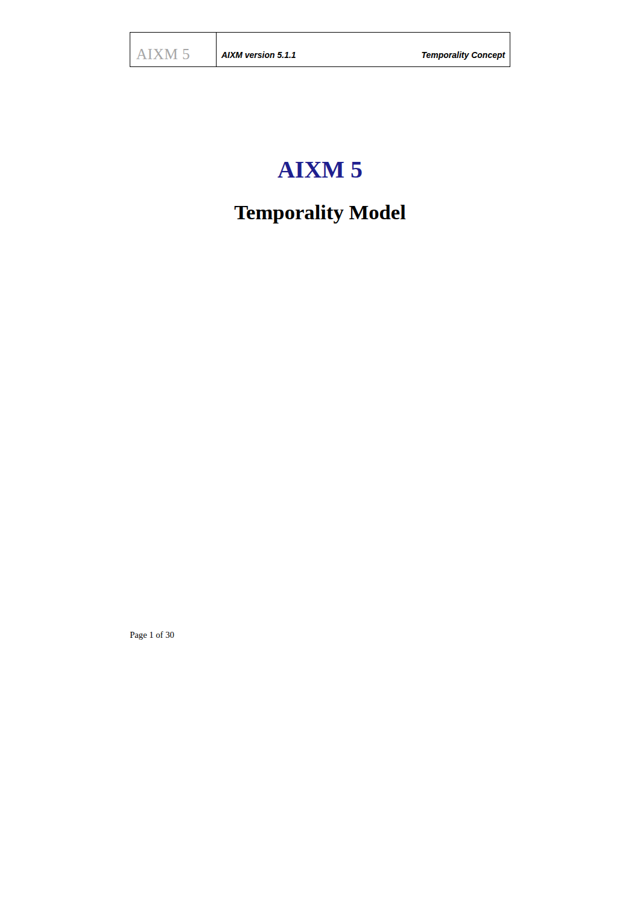| AIXM 5 | AIXM version 5.1.1 Temporality Concept |
AIXM 5
Temporality Model
Page 1 of 30